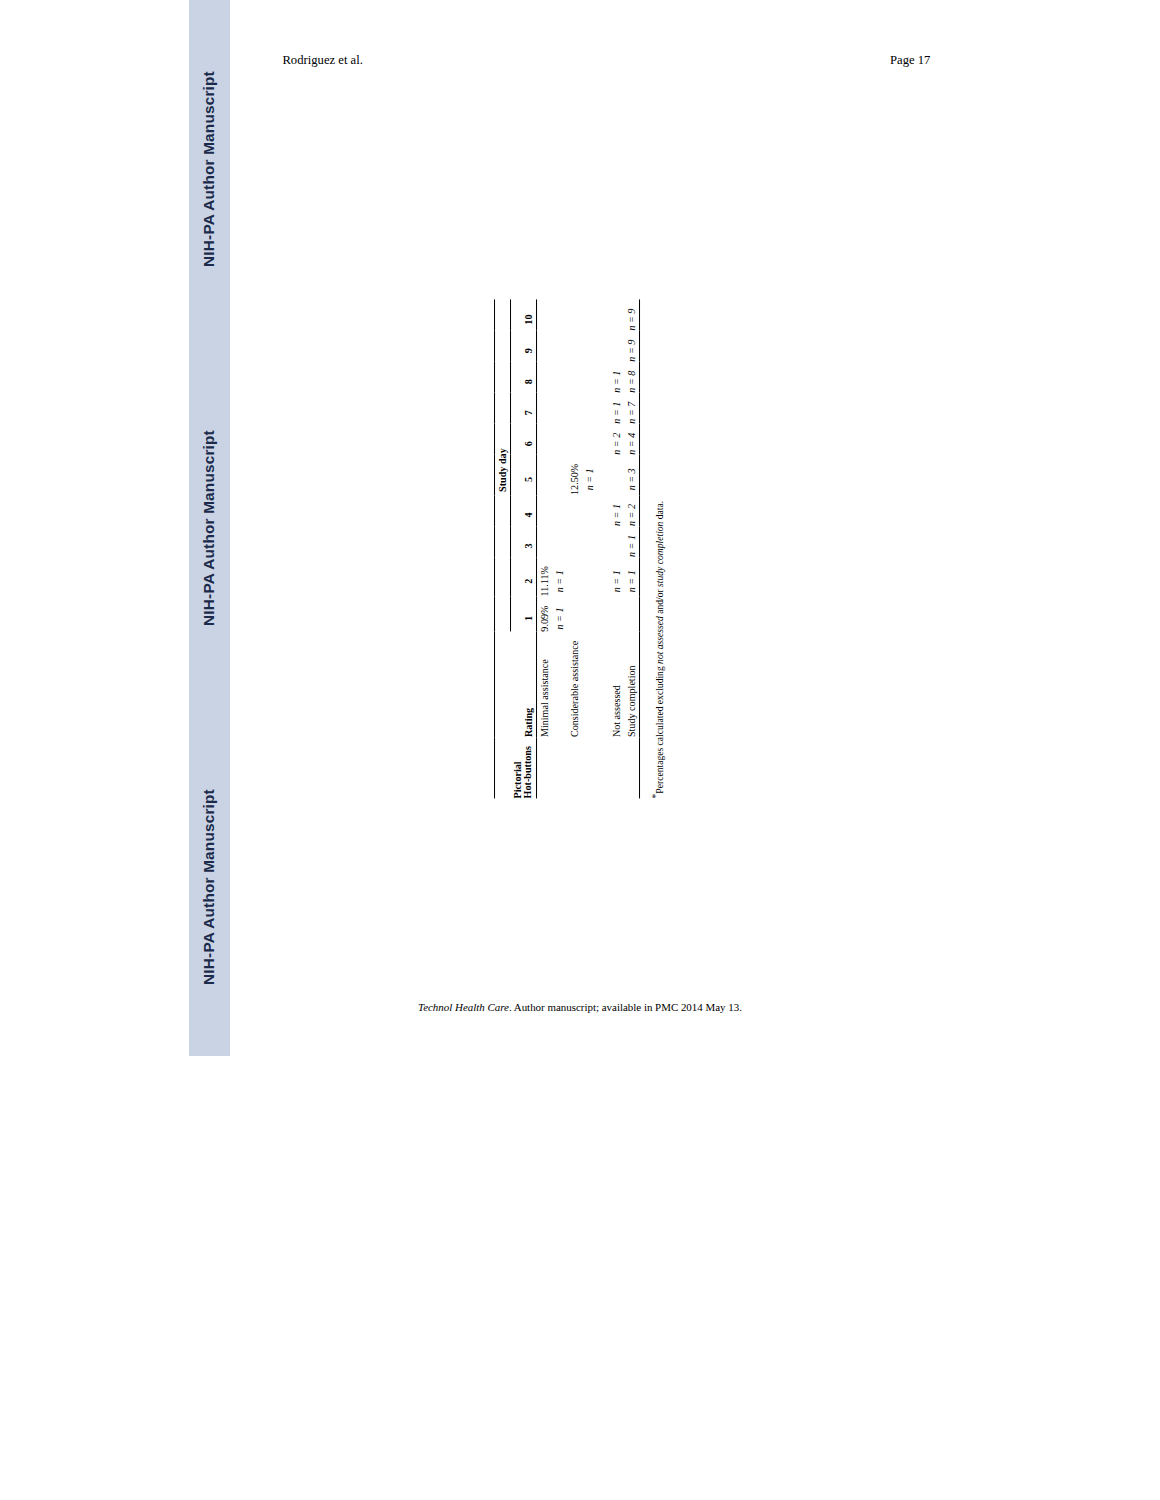NIH-PA Author Manuscript
NIH-PA Author Manuscript
NIH-PA Author Manuscript
Rodriguez et al. Page 17
| | Study day |
| --- | --- |
| Pictorial Hot-buttons | Rating | 1 | 2 | 3 | 4 | 5 | 6 | 7 | 8 | 9 | 10 |
| | Minimal assistance | 9.09% | 11.11% | | | | | | | | |
| | | n = 1 | n = 1 | | | | | | | | |
| | Considerable assistance | | | | | 12.50% | | | | | |
| | | | | | | n = 1 | | | | | |
| | Not assessed | | n = 1 | | n = 1 | | n = 2 | n = 1 | n = 1 | | |
| | Study completion | | n = 1 | n = 1 | n = 2 | n = 3 | n = 4 | n = 7 | n = 8 | n = 9 | n = 9 |
*Percentages calculated excluding not assessed and/or study completion data.
Technol Health Care. Author manuscript; available in PMC 2014 May 13.